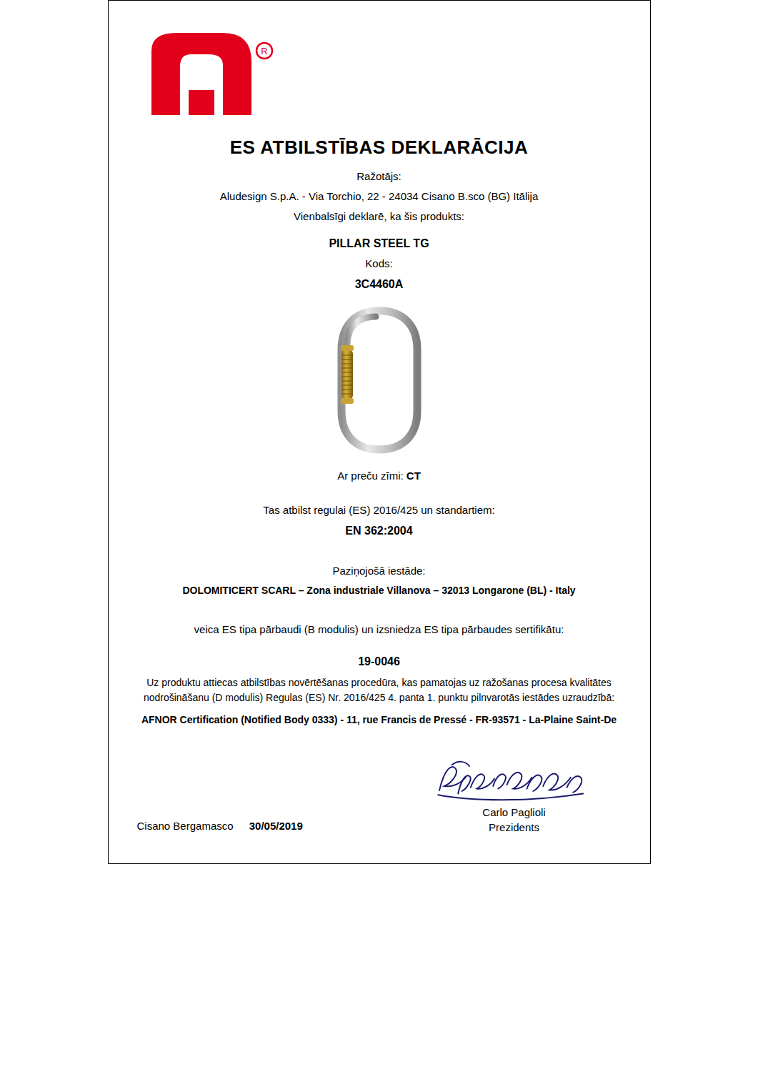R
ES ATBILSTĪBAS DEKLARĀCIJA
Ražotājs:
Aludesign S.p.A. - Via Torchio, 22 - 24034 Cisano B.sco (BG) Itālija
Vienbalsīgi deklarē, ka šis produkts:
PILLAR STEEL TG
Kods:
3C4460A
Ar preču zīmi: CT
Tas atbilst regulai (ES) 2016/425 un standartiem:
EN 362:2004
Paziņojošā iestāde:
DOLOMITICERT SCARL – Zona industriale Villanova – 32013 Longarone (BL) - Italy
veica ES tipa pārbaudi (B modulis) un izsniedza ES tipa pārbaudes sertifikātu:
19-0046
Uz produktu attiecas atbilstības novērtēšanas procedūra, kas pamatojas uz ražošanas procesa kvalitātes nodrošināšanu (D modulis) Regulas (ES) Nr. 2016/425 4. panta 1. punktu pilnvarotās iestādes uzraudzībā:
AFNOR Certification (Notified Body 0333) - 11, rue Francis de Pressé - FR-93571 - La-Plaine Saint-De
Cisano Bergamasco 30/05/2019
Carlo Paglioli
Prezidents